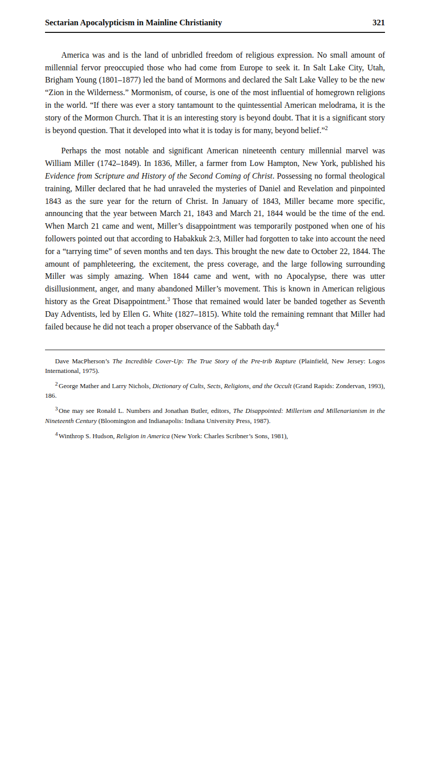Sectarian Apocalypticism in Mainline Christianity 321
America was and is the land of unbridled freedom of religious expression. No small amount of millennial fervor preoccupied those who had come from Europe to seek it. In Salt Lake City, Utah, Brigham Young (1801–1877) led the band of Mormons and declared the Salt Lake Valley to be the new “Zion in the Wilderness.” Mormonism, of course, is one of the most influential of homegrown religions in the world. “If there was ever a story tantamount to the quintessential American melodrama, it is the story of the Mormon Church. That it is an interesting story is beyond doubt. That it is a significant story is beyond question. That it developed into what it is today is for many, beyond belief.”2
Perhaps the most notable and significant American nineteenth century millennial marvel was William Miller (1742–1849). In 1836, Miller, a farmer from Low Hampton, New York, published his Evidence from Scripture and History of the Second Coming of Christ. Possessing no formal theological training, Miller declared that he had unraveled the mysteries of Daniel and Revelation and pinpointed 1843 as the sure year for the return of Christ. In January of 1843, Miller became more specific, announcing that the year between March 21, 1843 and March 21, 1844 would be the time of the end. When March 21 came and went, Miller’s disappointment was temporarily postponed when one of his followers pointed out that according to Habakkuk 2:3, Miller had forgotten to take into account the need for a “tarrying time” of seven months and ten days. This brought the new date to October 22, 1844. The amount of pamphleteering, the excitement, the press coverage, and the large following surrounding Miller was simply amazing. When 1844 came and went, with no Apocalypse, there was utter disillusionment, anger, and many abandoned Miller’s movement. This is known in American religious history as the Great Disappointment.3 Those that remained would later be banded together as Seventh Day Adventists, led by Ellen G. White (1827–1815). White told the remaining remnant that Miller had failed because he did not teach a proper observance of the Sabbath day.4
Dave MacPherson’s The Incredible Cover-Up: The True Story of the Pre-trib Rapture (Plainfield, New Jersey: Logos International, 1975).
2 George Mather and Larry Nichols, Dictionary of Cults, Sects, Religions, and the Occult (Grand Rapids: Zondervan, 1993), 186.
3 One may see Ronald L. Numbers and Jonathan Butler, editors, The Disappointed: Millerism and Millenarianism in the Nineteenth Century (Bloomington and Indianapolis: Indiana University Press, 1987).
4 Winthrop S. Hudson, Religion in America (New York: Charles Scribner’s Sons, 1981),